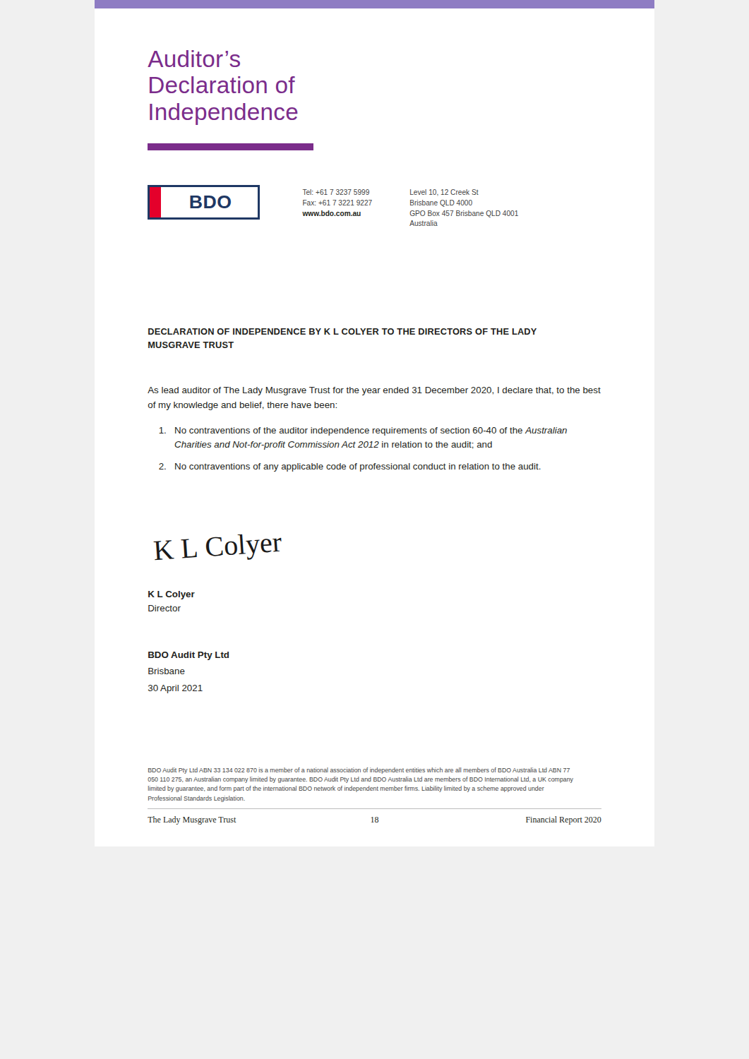Auditor’s
Declaration of
Independence
BDO
Tel: +61 7 3237 5999
Fax: +61 7 3221 9227
www.bdo.com.au
Level 10, 12 Creek St
Brisbane QLD 4000
GPO Box 457 Brisbane QLD 4001
Australia
DECLARATION OF INDEPENDENCE BY K L COLYER TO THE DIRECTORS OF THE LADY MUSGRAVE TRUST
As lead auditor of The Lady Musgrave Trust for the year ended 31 December 2020, I declare that, to the best of my knowledge and belief, there have been:
No contraventions of the auditor independence requirements of section 60-40 of the Australian Charities and Not-for-profit Commission Act 2012 in relation to the audit; and
No contraventions of any applicable code of professional conduct in relation to the audit.
K L Colyer
K L Colyer
Director
BDO Audit Pty Ltd
Brisbane
30 April 2021
BDO Audit Pty Ltd ABN 33 134 022 870 is a member of a national association of independent entities which are all members of BDO Australia Ltd ABN 77 050 110 275, an Australian company limited by guarantee. BDO Audit Pty Ltd and BDO Australia Ltd are members of BDO International Ltd, a UK company limited by guarantee, and form part of the international BDO network of independent member firms. Liability limited by a scheme approved under Professional Standards Legislation.
The Lady Musgrave Trust
18
Financial Report 2020